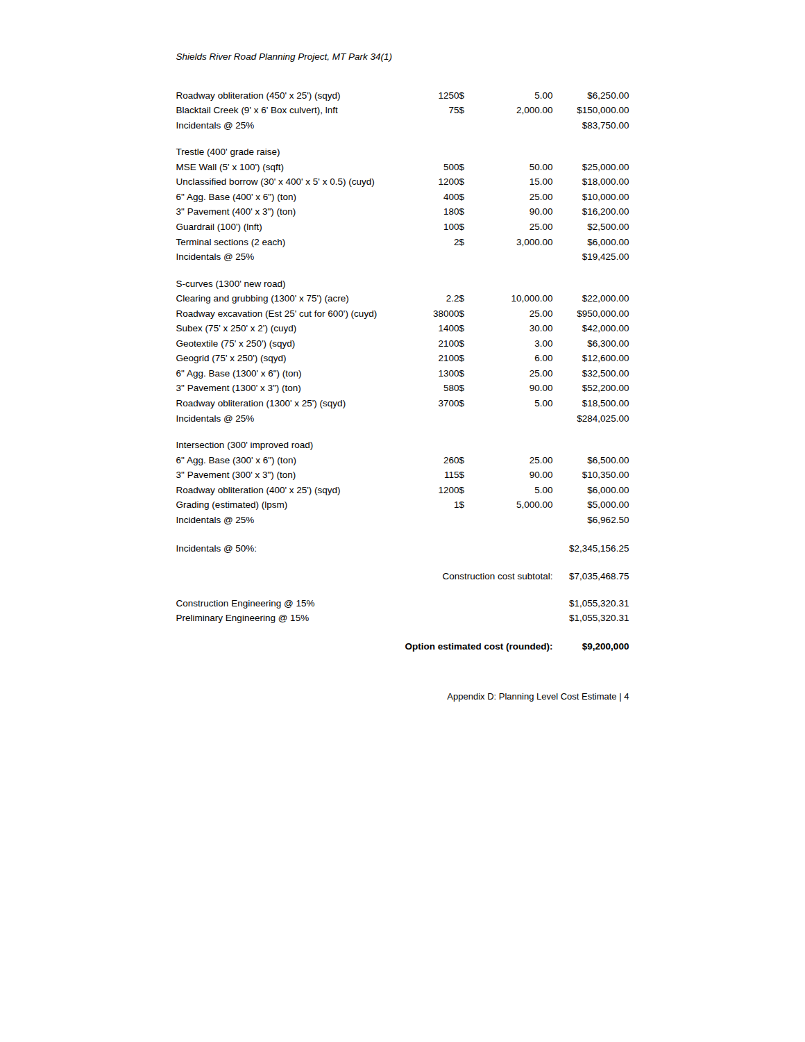Shields River Road Planning Project, MT Park 34(1)
| Roadway obliteration (450' x 25') (sqyd) | 1250 | $ | 5.00 | $6,250.00 |
| Blacktail Creek (9' x 6' Box culvert), lnft | 75 | $ | 2,000.00 | $150,000.00 |
| Incidentals @ 25% | | | | $83,750.00 |
| Trestle (400' grade raise) | | | | |
| MSE Wall (5' x 100') (sqft) | 500 | $ | 50.00 | $25,000.00 |
| Unclassified borrow (30' x 400' x 5' x 0.5) (cuyd) | 1200 | $ | 15.00 | $18,000.00 |
| 6" Agg. Base (400' x 6") (ton) | 400 | $ | 25.00 | $10,000.00 |
| 3" Pavement (400' x 3") (ton) | 180 | $ | 90.00 | $16,200.00 |
| Guardrail (100') (lnft) | 100 | $ | 25.00 | $2,500.00 |
| Terminal sections (2 each) | 2 | $ | 3,000.00 | $6,000.00 |
| Incidentals @ 25% | | | | $19,425.00 |
| S-curves (1300' new road) | | | | |
| Clearing and grubbing (1300' x 75') (acre) | 2.2 | $ | 10,000.00 | $22,000.00 |
| Roadway excavation (Est 25' cut for 600') (cuyd) | 38000 | $ | 25.00 | $950,000.00 |
| Subex (75' x 250' x 2') (cuyd) | 1400 | $ | 30.00 | $42,000.00 |
| Geotextile (75' x 250') (sqyd) | 2100 | $ | 3.00 | $6,300.00 |
| Geogrid (75' x 250') (sqyd) | 2100 | $ | 6.00 | $12,600.00 |
| 6" Agg. Base (1300' x 6") (ton) | 1300 | $ | 25.00 | $32,500.00 |
| 3" Pavement (1300' x 3") (ton) | 580 | $ | 90.00 | $52,200.00 |
| Roadway obliteration (1300' x 25') (sqyd) | 3700 | $ | 5.00 | $18,500.00 |
| Incidentals @ 25% | | | | $284,025.00 |
| Intersection (300' improved road) | | | | |
| 6" Agg. Base (300' x 6") (ton) | 260 | $ | 25.00 | $6,500.00 |
| 3" Pavement (300' x 3") (ton) | 115 | $ | 90.00 | $10,350.00 |
| Roadway obliteration (400' x 25') (sqyd) | 1200 | $ | 5.00 | $6,000.00 |
| Grading (estimated) (lpsm) | 1 | $ | 5,000.00 | $5,000.00 |
| Incidentals @ 25% | | | | $6,962.50 |
| Incidentals @ 50%: | | | | $2,345,156.25 |
| | Construction cost subtotal: | $7,035,468.75 |
| Construction Engineering @ 15% | | | | $1,055,320.31 |
| Preliminary Engineering @ 15% | | | | $1,055,320.31 |
| | Option estimated cost (rounded): | $9,200,000 |
Appendix D: Planning Level Cost Estimate | 4